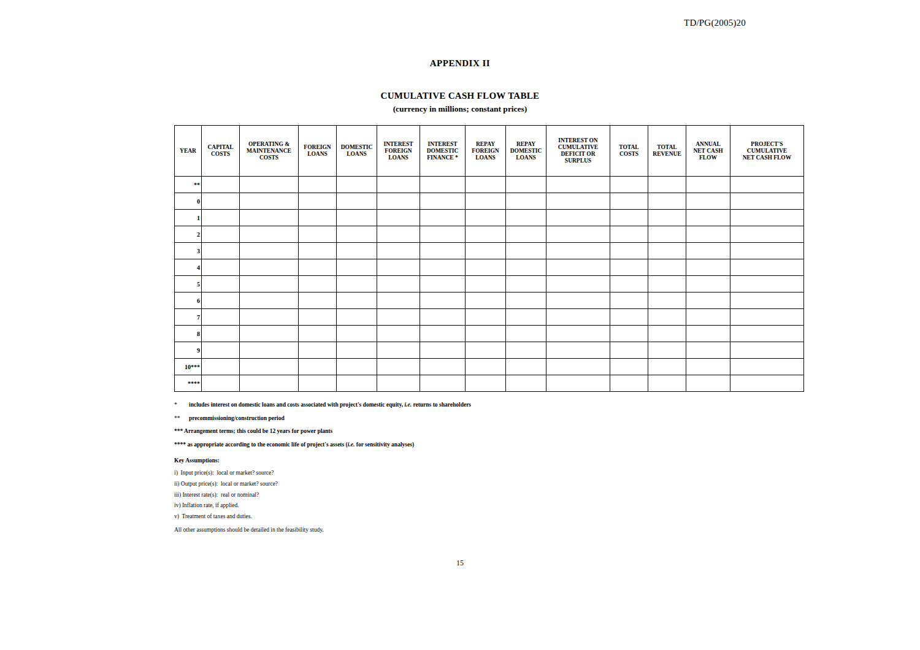TD/PG(2005)20
APPENDIX II
CUMULATIVE CASH FLOW TABLE
(currency in millions; constant prices)
| YEAR | CAPITAL COSTS | OPERATING & MAINTENANCE COSTS | FOREIGN LOANS | DOMESTIC LOANS | INTEREST FOREIGN LOANS | INTEREST DOMESTIC FINANCE * | REPAY FOREIGN LOANS | REPAY DOMESTIC LOANS | INTEREST ON CUMULATIVE DEFICIT OR SURPLUS | TOTAL COSTS | TOTAL REVENUE | ANNUAL NET CASH FLOW | PROJECT'S CUMULATIVE NET CASH FLOW |
| --- | --- | --- | --- | --- | --- | --- | --- | --- | --- | --- | --- | --- | --- |
| ** | | | | | | | | | | | | | |
| 0 | | | | | | | | | | | | | |
| 1 | | | | | | | | | | | | | |
| 2 | | | | | | | | | | | | | |
| 3 | | | | | | | | | | | | | |
| 4 | | | | | | | | | | | | | |
| 5 | | | | | | | | | | | | | |
| 6 | | | | | | | | | | | | | |
| 7 | | | | | | | | | | | | | |
| 8 | | | | | | | | | | | | | |
| 9 | | | | | | | | | | | | | |
| 10*** | | | | | | | | | | | | | |
| **** | | | | | | | | | | | | | |
* includes interest on domestic loans and costs associated with project's domestic equity, i.e. returns to shareholders
** precommissioning/construction period
*** Arrangement terms; this could be 12 years for power plants
**** as appropriate according to the economic life of project's assets (i.e. for sensitivity analyses)
Key Assumptions:
i) Input price(s): local or market? source?
ii) Output price(s): local or market? source?
iii) Interest rate(s): real or nominal?
iv) Inflation rate, if applied.
v) Treatment of taxes and duties.
All other assumptions should be detailed in the feasibility study.
15